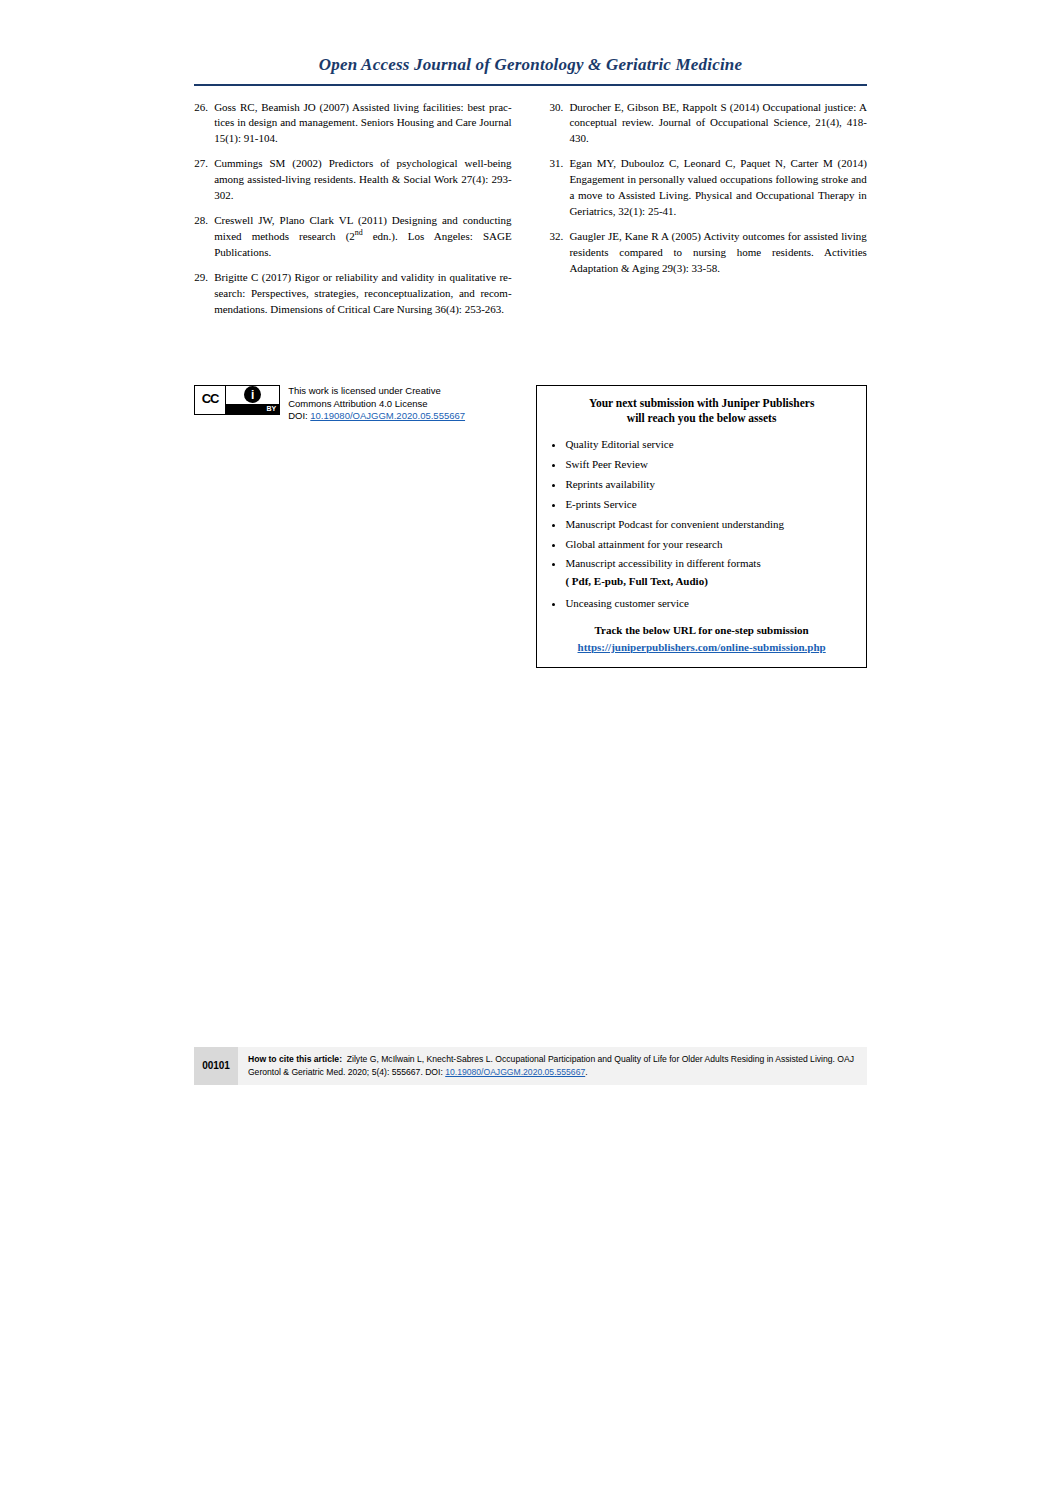Open Access Journal of Gerontology & Geriatric Medicine
26. Goss RC, Beamish JO (2007) Assisted living facilities: best practices in design and management. Seniors Housing and Care Journal 15(1): 91-104.
27. Cummings SM (2002) Predictors of psychological well-being among assisted-living residents. Health & Social Work 27(4): 293-302.
28. Creswell JW, Plano Clark VL (2011) Designing and conducting mixed methods research (2nd edn.). Los Angeles: SAGE Publications.
29. Brigitte C (2017) Rigor or reliability and validity in qualitative research: Perspectives, strategies, reconceptualization, and recommendations. Dimensions of Critical Care Nursing 36(4): 253-263.
30. Durocher E, Gibson BE, Rappolt S (2014) Occupational justice: A conceptual review. Journal of Occupational Science, 21(4), 418-430.
31. Egan MY, Dubouloz C, Leonard C, Paquet N, Carter M (2014) Engagement in personally valued occupations following stroke and a move to Assisted Living. Physical and Occupational Therapy in Geriatrics, 32(1): 25-41.
32. Gaugler JE, Kane R A (2005) Activity outcomes for assisted living residents compared to nursing home residents. Activities Adaptation & Aging 29(3): 33-58.
CC
i
BY
This work is licensed under Creative
Commons Attribution 4.0 License
DOI: 10.19080/OAJGGM.2020.05.555667
Your next submission with Juniper Publishers
will reach you the below assets
Quality Editorial service
Swift Peer Review
Reprints availability
E-prints Service
Manuscript Podcast for convenient understanding
Global attainment for your research
Manuscript accessibility in different formats
( Pdf, E-pub, Full Text, Audio)
Unceasing customer service
Track the below URL for one-step submission
https://juniperpublishers.com/online-submission.php
00101
How to cite this article: Zilyte G, McIlwain L, Knecht-Sabres L. Occupational Participation and Quality of Life for Older Adults Residing in Assisted Living. OAJ Gerontol & Geriatric Med. 2020; 5(4): 555667. DOI: 10.19080/OAJGGM.2020.05.555667.